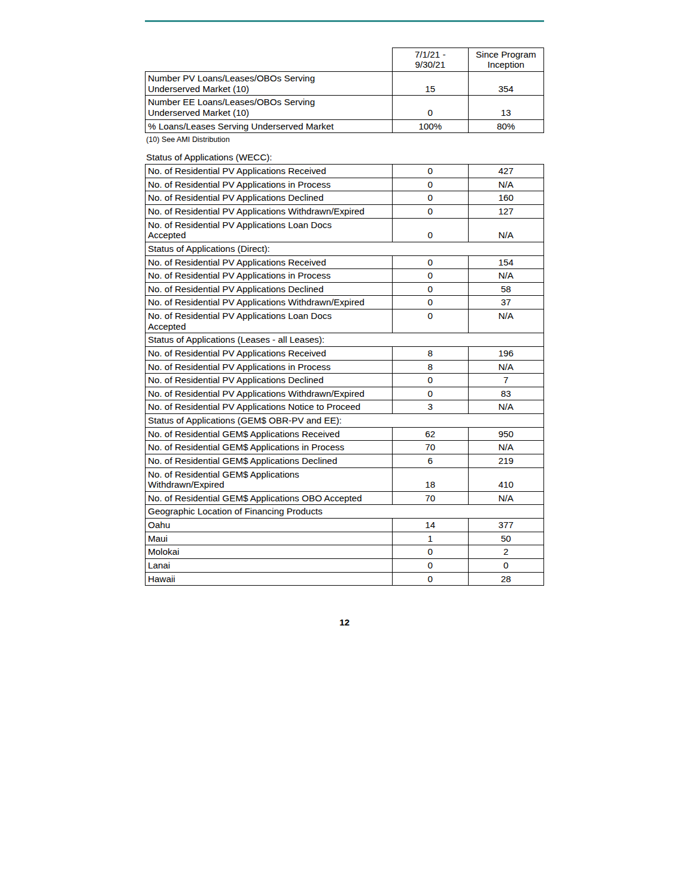| | 7/1/21 - 9/30/21 | Since Program Inception |
| Number PV Loans/Leases/OBOs Serving Underserved Market (10) | 15 | 354 |
| Number EE Loans/Leases/OBOs Serving Underserved Market (10) | 0 | 13 |
| % Loans/Leases Serving Underserved Market | 100% | 80% |
(10) See AMI Distribution
Status of Applications (WECC):
| No. of Residential PV Applications Received | 0 | 427 |
| No. of Residential PV Applications in Process | 0 | N/A |
| No. of Residential PV Applications Declined | 0 | 160 |
| No. of Residential PV Applications Withdrawn/Expired | 0 | 127 |
| No. of Residential PV Applications Loan Docs Accepted | 0 | N/A |
| Status of Applications (Direct): |
| No. of Residential PV Applications Received | 0 | 154 |
| No. of Residential PV Applications in Process | 0 | N/A |
| No. of Residential PV Applications Declined | 0 | 58 |
| No. of Residential PV Applications Withdrawn/Expired | 0 | 37 |
| No. of Residential PV Applications Loan Docs Accepted | 0 | N/A |
| Status of Applications (Leases - all Leases): |
| No. of Residential PV Applications Received | 8 | 196 |
| No. of Residential PV Applications in Process | 8 | N/A |
| No. of Residential PV Applications Declined | 0 | 7 |
| No. of Residential PV Applications Withdrawn/Expired | 0 | 83 |
| No. of Residential PV Applications Notice to Proceed | 3 | N/A |
| Status of Applications (GEM$ OBR-PV and EE): |
| No. of Residential GEM$ Applications Received | 62 | 950 |
| No. of Residential GEM$ Applications in Process | 70 | N/A |
| No. of Residential GEM$ Applications Declined | 6 | 219 |
| No. of Residential GEM$ Applications Withdrawn/Expired | 18 | 410 |
| No. of Residential GEM$ Applications OBO Accepted | 70 | N/A |
| Geographic Location of Financing Products |
| Oahu | 14 | 377 |
| Maui | 1 | 50 |
| Molokai | 0 | 2 |
| Lanai | 0 | 0 |
| Hawaii | 0 | 28 |
12